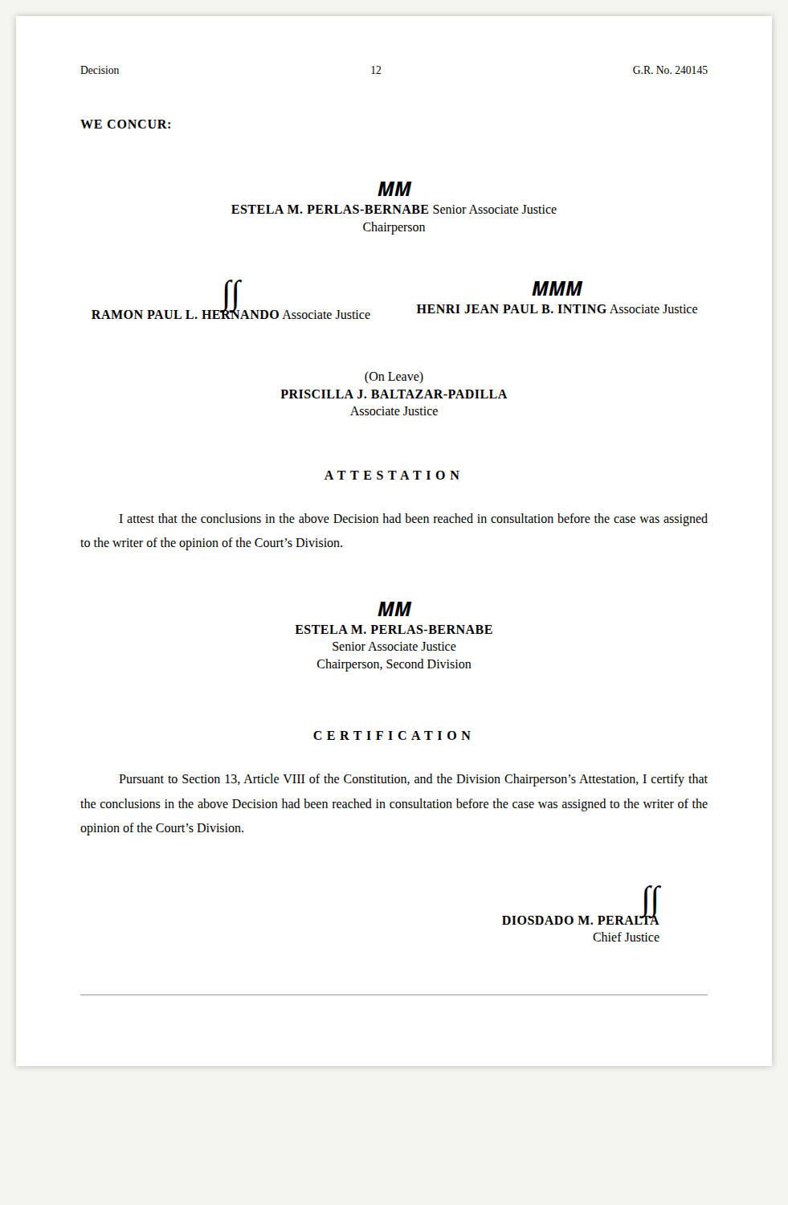Decision 12 G.R. No. 240145
WE CONCUR:
𝑴𝑴 ESTELA M. PERLAS-BERNABE Senior Associate Justice
Chairperson
∫∫ RAMON PAUL L. HERNANDO Associate Justice
𝑴𝑴𝑴 HENRI JEAN PAUL B. INTING Associate Justice
(On Leave)
PRISCILLA J. BALTAZAR-PADILLA
Associate Justice
ATTESTATION
I attest that the conclusions in the above Decision had been reached in consultation before the case was assigned to the writer of the opinion of the Court’s Division.
𝑴𝑴 ESTELA M. PERLAS-BERNABE
Senior Associate Justice
Chairperson, Second Division
CERTIFICATION
Pursuant to Section 13, Article VIII of the Constitution, and the Division Chairperson’s Attestation, I certify that the conclusions in the above Decision had been reached in consultation before the case was assigned to the writer of the opinion of the Court’s Division.
∫∫ DIOSDADO M. PERALTA Chief Justice